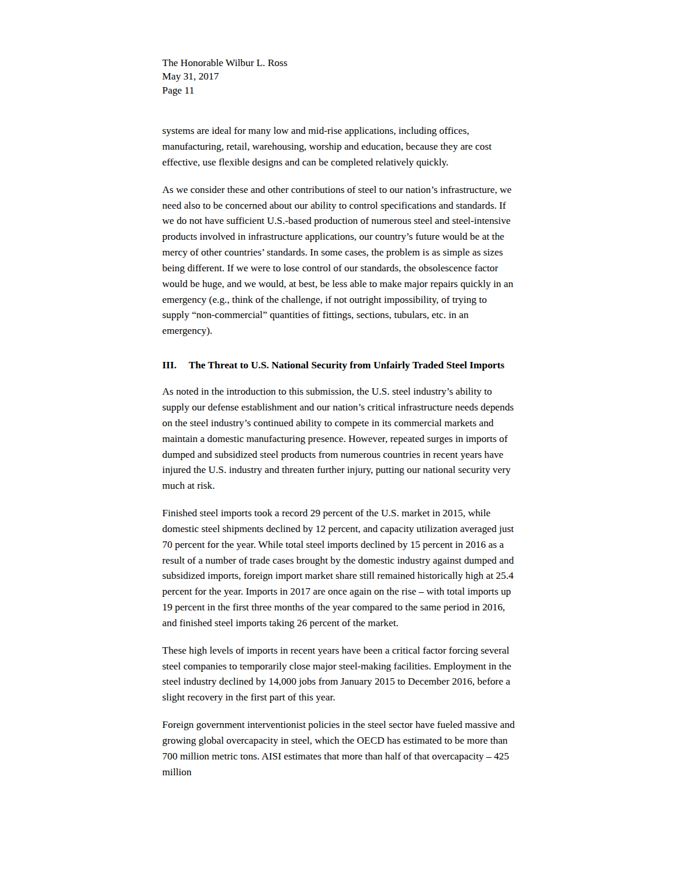The Honorable Wilbur L. Ross
May 31, 2017
Page 11
systems are ideal for many low and mid-rise applications, including offices, manufacturing, retail, warehousing, worship and education, because they are cost effective, use flexible designs and can be completed relatively quickly.
As we consider these and other contributions of steel to our nation’s infrastructure, we need also to be concerned about our ability to control specifications and standards. If we do not have sufficient U.S.-based production of numerous steel and steel-intensive products involved in infrastructure applications, our country’s future would be at the mercy of other countries’ standards. In some cases, the problem is as simple as sizes being different. If we were to lose control of our standards, the obsolescence factor would be huge, and we would, at best, be less able to make major repairs quickly in an emergency (e.g., think of the challenge, if not outright impossibility, of trying to supply “non-commercial” quantities of fittings, sections, tubulars, etc. in an emergency).
III. The Threat to U.S. National Security from Unfairly Traded Steel Imports
As noted in the introduction to this submission, the U.S. steel industry’s ability to supply our defense establishment and our nation’s critical infrastructure needs depends on the steel industry’s continued ability to compete in its commercial markets and maintain a domestic manufacturing presence. However, repeated surges in imports of dumped and subsidized steel products from numerous countries in recent years have injured the U.S. industry and threaten further injury, putting our national security very much at risk.
Finished steel imports took a record 29 percent of the U.S. market in 2015, while domestic steel shipments declined by 12 percent, and capacity utilization averaged just 70 percent for the year. While total steel imports declined by 15 percent in 2016 as a result of a number of trade cases brought by the domestic industry against dumped and subsidized imports, foreign import market share still remained historically high at 25.4 percent for the year. Imports in 2017 are once again on the rise – with total imports up 19 percent in the first three months of the year compared to the same period in 2016, and finished steel imports taking 26 percent of the market.
These high levels of imports in recent years have been a critical factor forcing several steel companies to temporarily close major steel-making facilities. Employment in the steel industry declined by 14,000 jobs from January 2015 to December 2016, before a slight recovery in the first part of this year.
Foreign government interventionist policies in the steel sector have fueled massive and growing global overcapacity in steel, which the OECD has estimated to be more than 700 million metric tons. AISI estimates that more than half of that overcapacity – 425 million